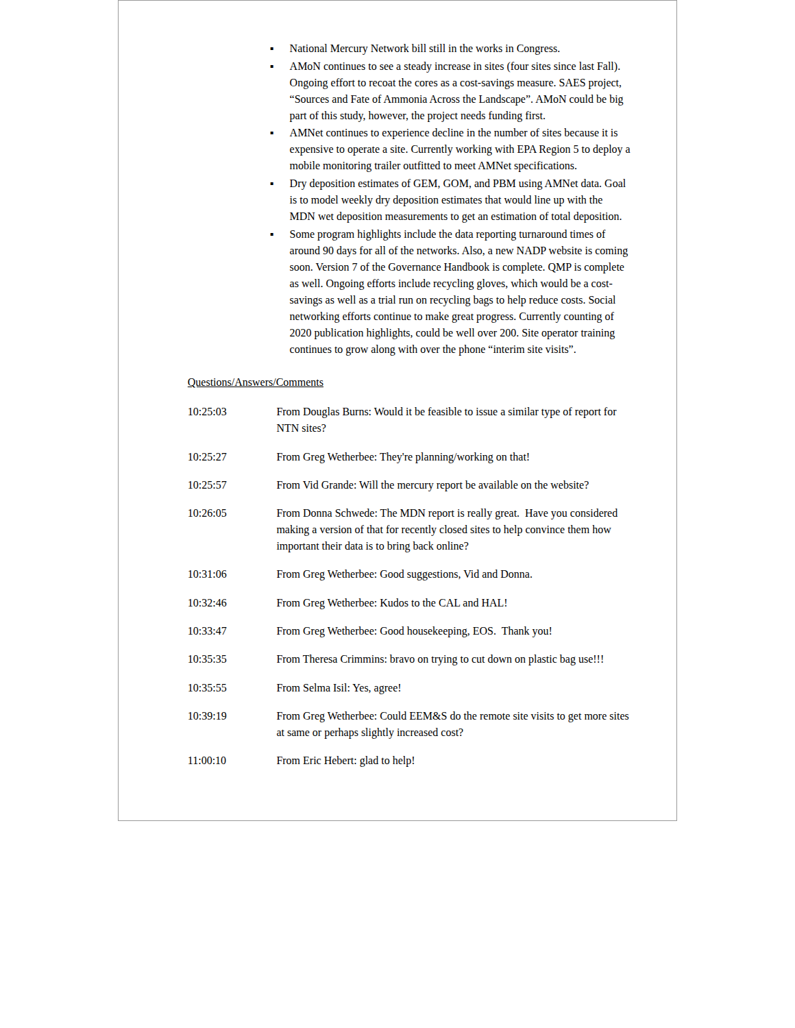National Mercury Network bill still in the works in Congress.
AMoN continues to see a steady increase in sites (four sites since last Fall). Ongoing effort to recoat the cores as a cost-savings measure. SAES project, “Sources and Fate of Ammonia Across the Landscape”. AMoN could be big part of this study, however, the project needs funding first.
AMNet continues to experience decline in the number of sites because it is expensive to operate a site. Currently working with EPA Region 5 to deploy a mobile monitoring trailer outfitted to meet AMNet specifications.
Dry deposition estimates of GEM, GOM, and PBM using AMNet data. Goal is to model weekly dry deposition estimates that would line up with the MDN wet deposition measurements to get an estimation of total deposition.
Some program highlights include the data reporting turnaround times of around 90 days for all of the networks. Also, a new NADP website is coming soon. Version 7 of the Governance Handbook is complete. QMP is complete as well. Ongoing efforts include recycling gloves, which would be a cost-savings as well as a trial run on recycling bags to help reduce costs. Social networking efforts continue to make great progress. Currently counting of 2020 publication highlights, could be well over 200. Site operator training continues to grow along with over the phone “interim site visits”.
Questions/Answers/Comments
| 10:25:03 | From Douglas Burns: Would it be feasible to issue a similar type of report for NTN sites? |
| 10:25:27 | From Greg Wetherbee: They're planning/working on that! |
| 10:25:57 | From Vid Grande: Will the mercury report be available on the website? |
| 10:26:05 | From Donna Schwede: The MDN report is really great. Have you considered making a version of that for recently closed sites to help convince them how important their data is to bring back online? |
| 10:31:06 | From Greg Wetherbee: Good suggestions, Vid and Donna. |
| 10:32:46 | From Greg Wetherbee: Kudos to the CAL and HAL! |
| 10:33:47 | From Greg Wetherbee: Good housekeeping, EOS. Thank you! |
| 10:35:35 | From Theresa Crimmins: bravo on trying to cut down on plastic bag use!!! |
| 10:35:55 | From Selma Isil: Yes, agree! |
| 10:39:19 | From Greg Wetherbee: Could EEM&S do the remote site visits to get more sites at same or perhaps slightly increased cost? |
| 11:00:10 | From Eric Hebert: glad to help! |